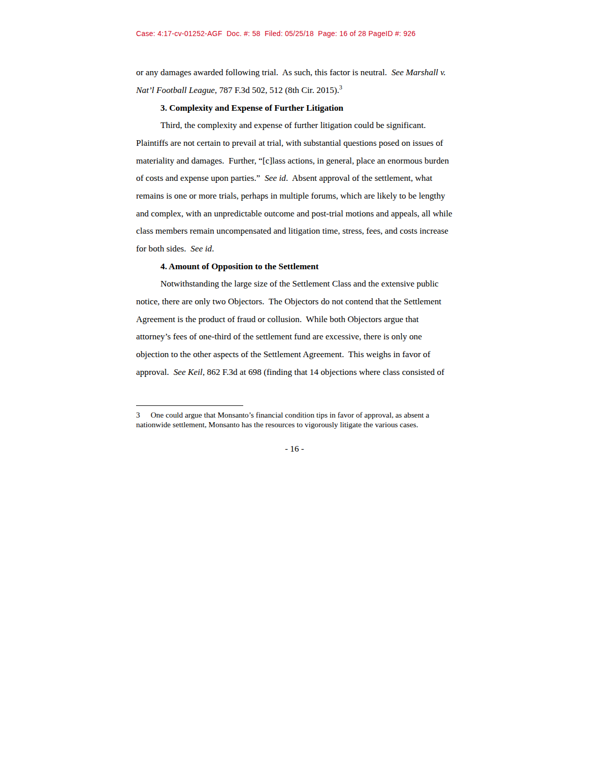Case: 4:17-cv-01252-AGF Doc. #: 58 Filed: 05/25/18 Page: 16 of 28 PageID #: 926
or any damages awarded following trial. As such, this factor is neutral. See Marshall v. Nat’l Football League, 787 F.3d 502, 512 (8th Cir. 2015).3
3. Complexity and Expense of Further Litigation
Third, the complexity and expense of further litigation could be significant. Plaintiffs are not certain to prevail at trial, with substantial questions posed on issues of materiality and damages. Further, “[c]lass actions, in general, place an enormous burden of costs and expense upon parties.” See id. Absent approval of the settlement, what remains is one or more trials, perhaps in multiple forums, which are likely to be lengthy and complex, with an unpredictable outcome and post-trial motions and appeals, all while class members remain uncompensated and litigation time, stress, fees, and costs increase for both sides. See id.
4. Amount of Opposition to the Settlement
Notwithstanding the large size of the Settlement Class and the extensive public notice, there are only two Objectors. The Objectors do not contend that the Settlement Agreement is the product of fraud or collusion. While both Objectors argue that attorney’s fees of one-third of the settlement fund are excessive, there is only one objection to the other aspects of the Settlement Agreement. This weighs in favor of approval. See Keil, 862 F.3d at 698 (finding that 14 objections where class consisted of
3 One could argue that Monsanto’s financial condition tips in favor of approval, as absent a nationwide settlement, Monsanto has the resources to vigorously litigate the various cases.
- 16 -